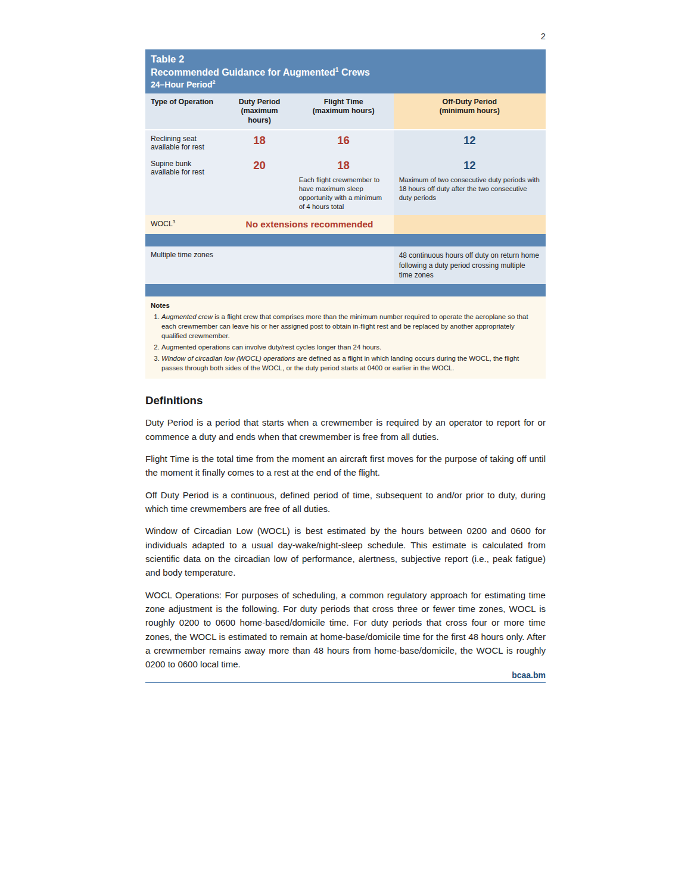2
| Table 2 Recommended Guidance for Augmented 1 Crews 24–Hour Period 2 |
| Type of Operation | Duty Period (maximum hours) | Flight Time (maximum hours) | Off-Duty Period (minimum hours) |
| Reclining seat available for rest | 18 | 16 | 12 |
| Supine bunk available for rest | 20 | 18 Each flight crewmember to have maximum sleep opportunity with a minimum of 4 hours total | 12 Maximum of two consecutive duty periods with 18 hours off duty after the two consecutive duty periods |
| WOCL 3 | No extensions recommended | |
| Multiple time zones | 48 continuous hours off duty on return home following a duty period crossing multiple time zones |
| Notes Augmented crew is a flight crew that comprises more than the minimum number required to operate the aeroplane so that each crewmember can leave his or her assigned post to obtain in-flight rest and be replaced by another appropriately qualified crewmember. Augmented operations can involve duty/rest cycles longer than 24 hours. Window of circadian low (WOCL) operations are defined as a flight in which landing occurs during the WOCL, the flight passes through both sides of the WOCL, or the duty period starts at 0400 or earlier in the WOCL. |
Definitions
Duty Period is a period that starts when a crewmember is required by an operator to report for or commence a duty and ends when that crewmember is free from all duties.
Flight Time is the total time from the moment an aircraft first moves for the purpose of taking off until the moment it finally comes to a rest at the end of the flight.
Off Duty Period is a continuous, defined period of time, subsequent to and/or prior to duty, during which time crewmembers are free of all duties.
Window of Circadian Low (WOCL) is best estimated by the hours between 0200 and 0600 for individuals adapted to a usual day-wake/night-sleep schedule. This estimate is calculated from scientific data on the circadian low of performance, alertness, subjective report (i.e., peak fatigue) and body temperature.
WOCL Operations: For purposes of scheduling, a common regulatory approach for estimating time zone adjustment is the following. For duty periods that cross three or fewer time zones, WOCL is roughly 0200 to 0600 home-based/domicile time. For duty periods that cross four or more time zones, the WOCL is estimated to remain at home-base/domicile time for the first 48 hours only. After a crewmember remains away more than 48 hours from home-base/domicile, the WOCL is roughly 0200 to 0600 local time.
bcaa.bm